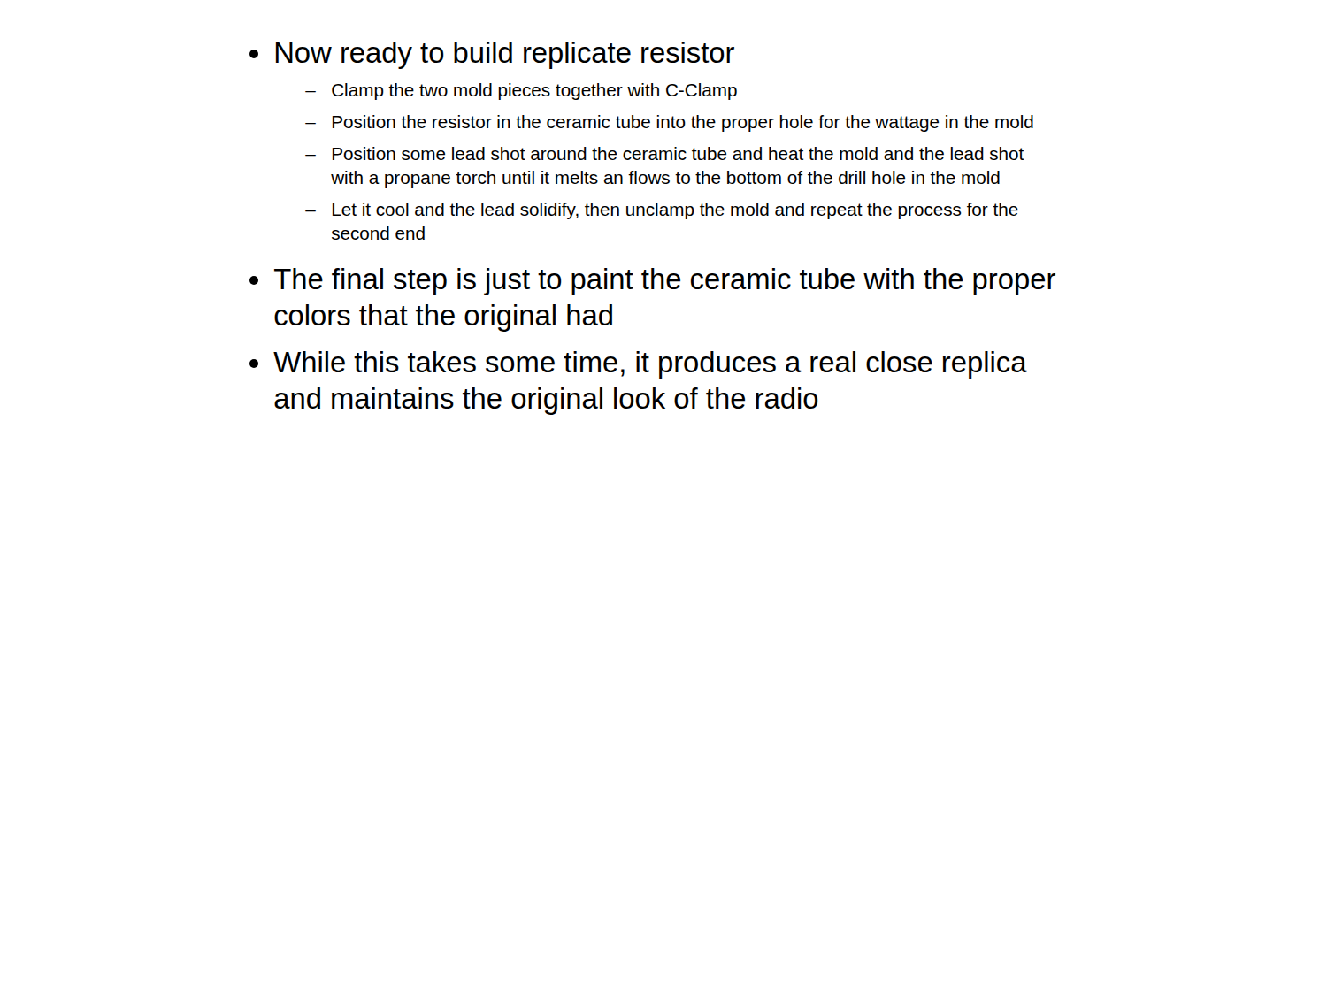Now ready to build replicate resistor
Clamp the two mold pieces together with C-Clamp
Position the resistor in the ceramic tube into the proper hole for the wattage in the mold
Position some lead shot around the ceramic tube and heat the mold and the lead shot with a propane torch until it melts an flows to the bottom of the drill hole in the mold
Let it cool and the lead solidify, then unclamp the mold and repeat the process for the second end
The final step is just to paint the ceramic tube with the proper colors that the original had
While this takes some time, it produces a real close replica and maintains the original look of the radio